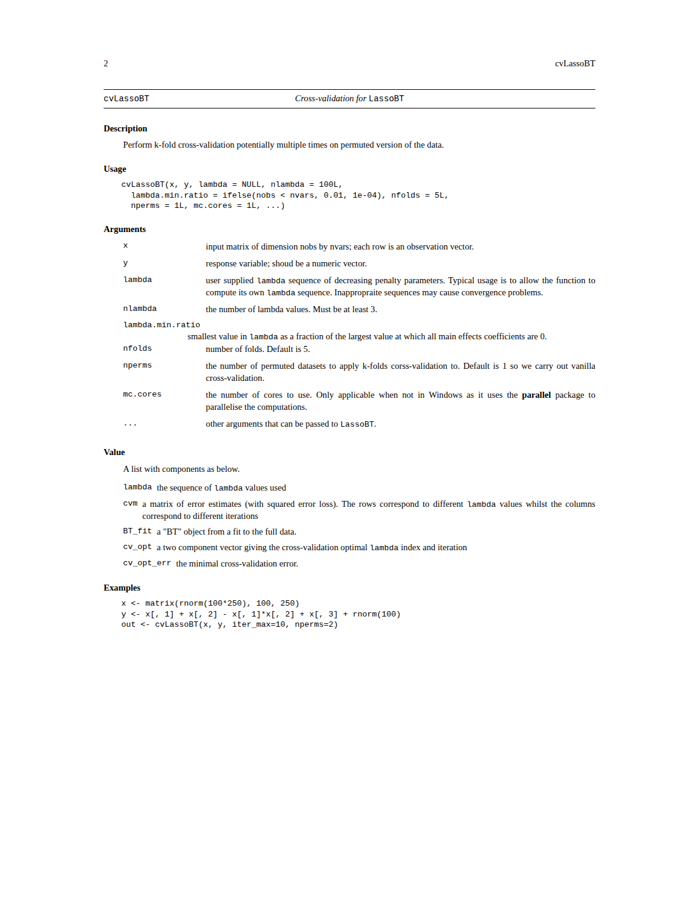2 cvLassoBT
cvLassoBT Cross-validation for LassoBT
Description
Perform k-fold cross-validation potentially multiple times on permuted version of the data.
Usage
cvLassoBT(x, y, lambda = NULL, nlambda = 100L,
  lambda.min.ratio = ifelse(nobs < nvars, 0.01, 1e-04), nfolds = 5L,
  nperms = 1L, mc.cores = 1L, ...)
Arguments
| x | input matrix of dimension nobs by nvars; each row is an observation vector. |
| y | response variable; shoud be a numeric vector. |
| lambda | user supplied lambda sequence of decreasing penalty parameters. Typical usage is to allow the function to compute its own lambda sequence. Inappropraite sequences may cause convergence problems. |
| nlambda | the number of lambda values. Must be at least 3. |
lambda.min.ratio
smallest value in lambda as a fraction of the largest value at which all main effects coefficients are 0.
| nfolds | number of folds. Default is 5. |
| nperms | the number of permuted datasets to apply k-folds corss-validation to. Default is 1 so we carry out vanilla cross-validation. |
| mc.cores | the number of cores to use. Only applicable when not in Windows as it uses the parallel package to parallelise the computations. |
| ... | other arguments that can be passed to LassoBT . |
Value
A list with components as below.
lambda
the sequence of lambda values used
cvm
a matrix of error estimates (with squared error loss). The rows correspond to different lambda values whilst the columns correspond to different iterations
BT_fit
a "BT" object from a fit to the full data.
cv_opt
a two component vector giving the cross-validation optimal lambda index and iteration
cv_opt_err
the minimal cross-validation error.
Examples
x <- matrix(rnorm(100*250), 100, 250)
y <- x[, 1] + x[, 2] - x[, 1]*x[, 2] + x[, 3] + rnorm(100)
out <- cvLassoBT(x, y, iter_max=10, nperms=2)